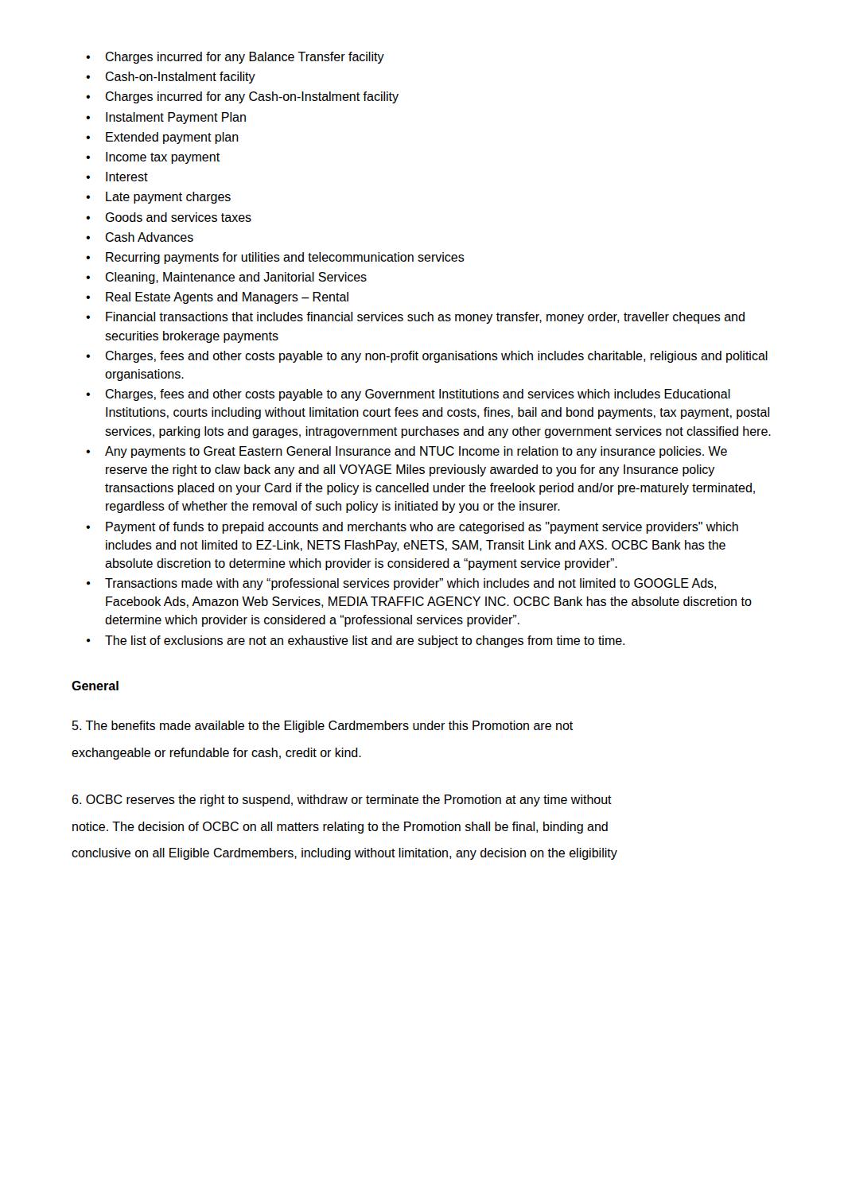Charges incurred for any Balance Transfer facility
Cash-on-Instalment facility
Charges incurred for any Cash-on-Instalment facility
Instalment Payment Plan
Extended payment plan
Income tax payment
Interest
Late payment charges
Goods and services taxes
Cash Advances
Recurring payments for utilities and telecommunication services
Cleaning, Maintenance and Janitorial Services
Real Estate Agents and Managers – Rental
Financial transactions that includes financial services such as money transfer, money order, traveller cheques and securities brokerage payments
Charges, fees and other costs payable to any non-profit organisations which includes charitable, religious and political organisations.
Charges, fees and other costs payable to any Government Institutions and services which includes Educational Institutions, courts including without limitation court fees and costs, fines, bail and bond payments, tax payment, postal services, parking lots and garages, intragovernment purchases and any other government services not classified here.
Any payments to Great Eastern General Insurance and NTUC Income in relation to any insurance policies. We reserve the right to claw back any and all VOYAGE Miles previously awarded to you for any Insurance policy transactions placed on your Card if the policy is cancelled under the freelook period and/or pre-maturely terminated, regardless of whether the removal of such policy is initiated by you or the insurer.
Payment of funds to prepaid accounts and merchants who are categorised as "payment service providers" which includes and not limited to EZ-Link, NETS FlashPay, eNETS, SAM, Transit Link and AXS. OCBC Bank has the absolute discretion to determine which provider is considered a “payment service provider”.
Transactions made with any “professional services provider” which includes and not limited to GOOGLE Ads, Facebook Ads, Amazon Web Services, MEDIA TRAFFIC AGENCY INC. OCBC Bank has the absolute discretion to determine which provider is considered a “professional services provider”.
The list of exclusions are not an exhaustive list and are subject to changes from time to time.
General
5. The benefits made available to the Eligible Cardmembers under this Promotion are not
exchangeable or refundable for cash, credit or kind.
6. OCBC reserves the right to suspend, withdraw or terminate the Promotion at any time without
notice. The decision of OCBC on all matters relating to the Promotion shall be final, binding and
conclusive on all Eligible Cardmembers, including without limitation, any decision on the eligibility